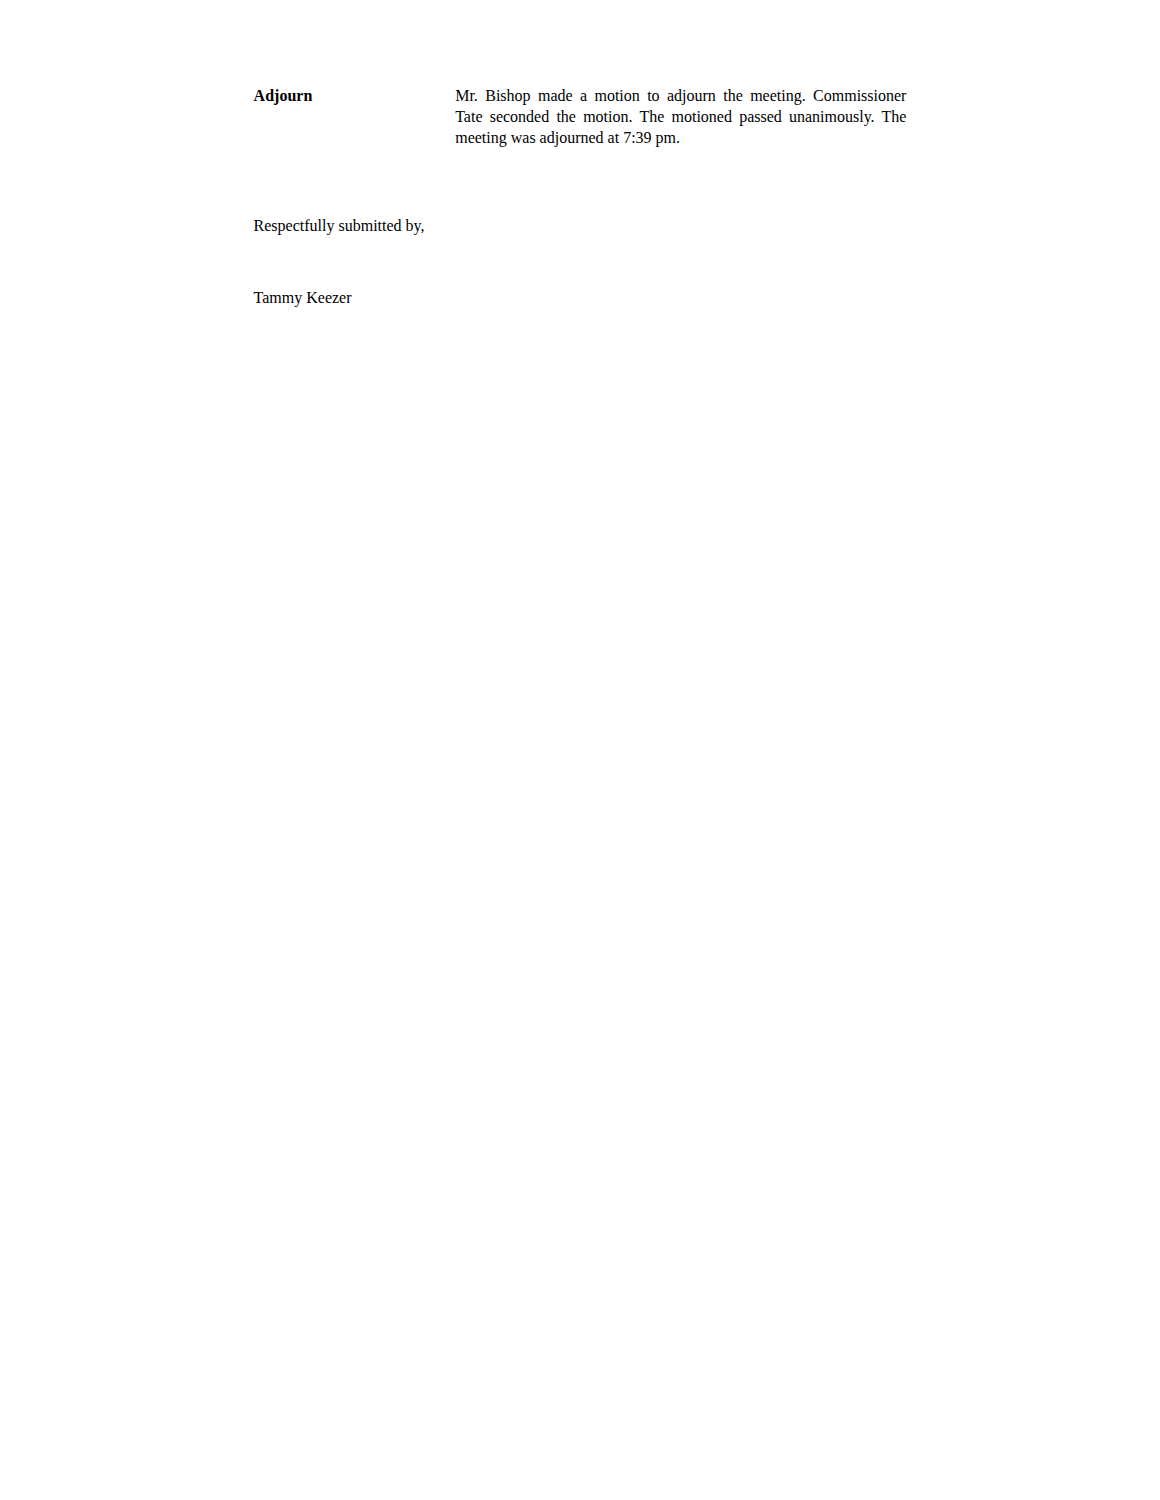Adjourn
Mr. Bishop made a motion to adjourn the meeting. Commissioner Tate seconded the motion. The motioned passed unanimously. The meeting was adjourned at 7:39 pm.
Respectfully submitted by,
Tammy Keezer